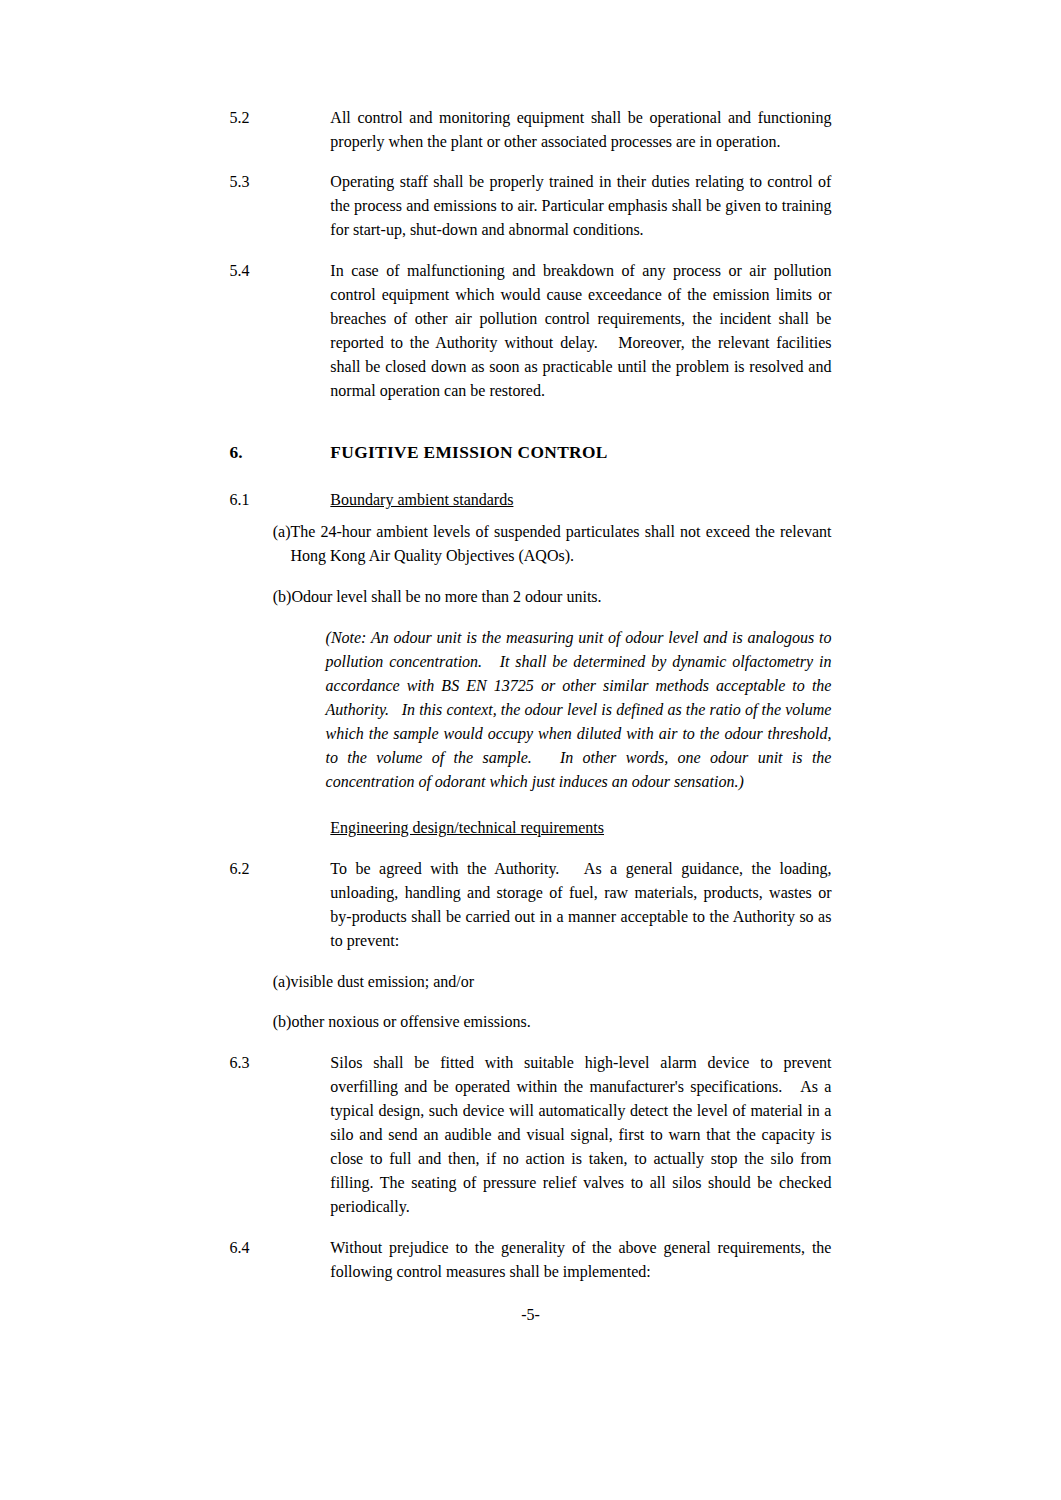5.2
All control and monitoring equipment shall be operational and functioning properly when the plant or other associated processes are in operation.
5.3
Operating staff shall be properly trained in their duties relating to control of the process and emissions to air. Particular emphasis shall be given to training for start-up, shut-down and abnormal conditions.
5.4
In case of malfunctioning and breakdown of any process or air pollution control equipment which would cause exceedance of the emission limits or breaches of other air pollution control requirements, the incident shall be reported to the Authority without delay. Moreover, the relevant facilities shall be closed down as soon as practicable until the problem is resolved and normal operation can be restored.
6. FUGITIVE EMISSION CONTROL
6.1
Boundary ambient standards
(a) The 24-hour ambient levels of suspended particulates shall not exceed the relevant Hong Kong Air Quality Objectives (AQOs).
(b) Odour level shall be no more than 2 odour units.
(Note: An odour unit is the measuring unit of odour level and is analogous to pollution concentration. It shall be determined by dynamic olfactometry in accordance with BS EN 13725 or other similar methods acceptable to the Authority. In this context, the odour level is defined as the ratio of the volume which the sample would occupy when diluted with air to the odour threshold, to the volume of the sample. In other words, one odour unit is the concentration of odorant which just induces an odour sensation.)
Engineering design/technical requirements
6.2
To be agreed with the Authority. As a general guidance, the loading, unloading, handling and storage of fuel, raw materials, products, wastes or by-products shall be carried out in a manner acceptable to the Authority so as to prevent:
(a) visible dust emission; and/or
(b) other noxious or offensive emissions.
6.3
Silos shall be fitted with suitable high-level alarm device to prevent overfilling and be operated within the manufacturer's specifications. As a typical design, such device will automatically detect the level of material in a silo and send an audible and visual signal, first to warn that the capacity is close to full and then, if no action is taken, to actually stop the silo from filling. The seating of pressure relief valves to all silos should be checked periodically.
6.4
Without prejudice to the generality of the above general requirements, the following control measures shall be implemented:
-5-